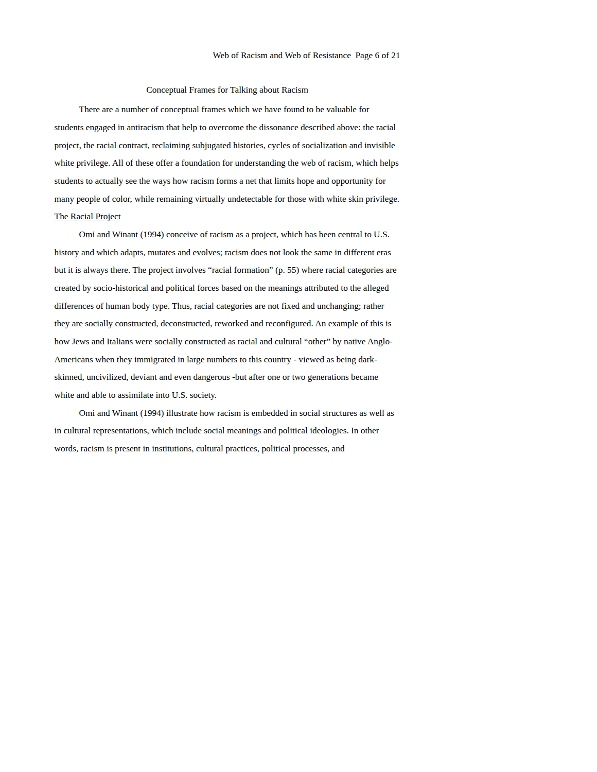Web of Racism and Web of Resistance Page 6 of 21
Conceptual Frames for Talking about Racism
There are a number of conceptual frames which we have found to be valuable for students engaged in antiracism that help to overcome the dissonance described above: the racial project, the racial contract, reclaiming subjugated histories, cycles of socialization and invisible white privilege. All of these offer a foundation for understanding the web of racism, which helps students to actually see the ways how racism forms a net that limits hope and opportunity for many people of color, while remaining virtually undetectable for those with white skin privilege.
The Racial Project
Omi and Winant (1994) conceive of racism as a project, which has been central to U.S. history and which adapts, mutates and evolves; racism does not look the same in different eras but it is always there. The project involves “racial formation” (p. 55) where racial categories are created by socio-historical and political forces based on the meanings attributed to the alleged differences of human body type. Thus, racial categories are not fixed and unchanging; rather they are socially constructed, deconstructed, reworked and reconfigured. An example of this is how Jews and Italians were socially constructed as racial and cultural “other” by native Anglo-Americans when they immigrated in large numbers to this country - viewed as being dark-skinned, uncivilized, deviant and even dangerous -but after one or two generations became white and able to assimilate into U.S. society.
Omi and Winant (1994) illustrate how racism is embedded in social structures as well as in cultural representations, which include social meanings and political ideologies. In other words, racism is present in institutions, cultural practices, political processes, and